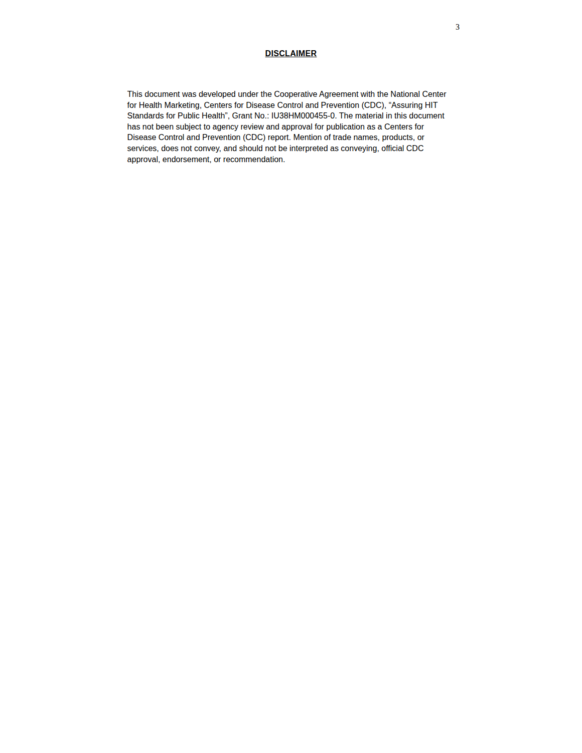3
DISCLAIMER
This document was developed under the Cooperative Agreement with the National Center for Health Marketing, Centers for Disease Control and Prevention (CDC), “Assuring HIT Standards for Public Health”, Grant No.: IU38HM000455-0. The material in this document has not been subject to agency review and approval for publication as a Centers for Disease Control and Prevention (CDC) report. Mention of trade names, products, or services, does not convey, and should not be interpreted as conveying, official CDC approval, endorsement, or recommendation.